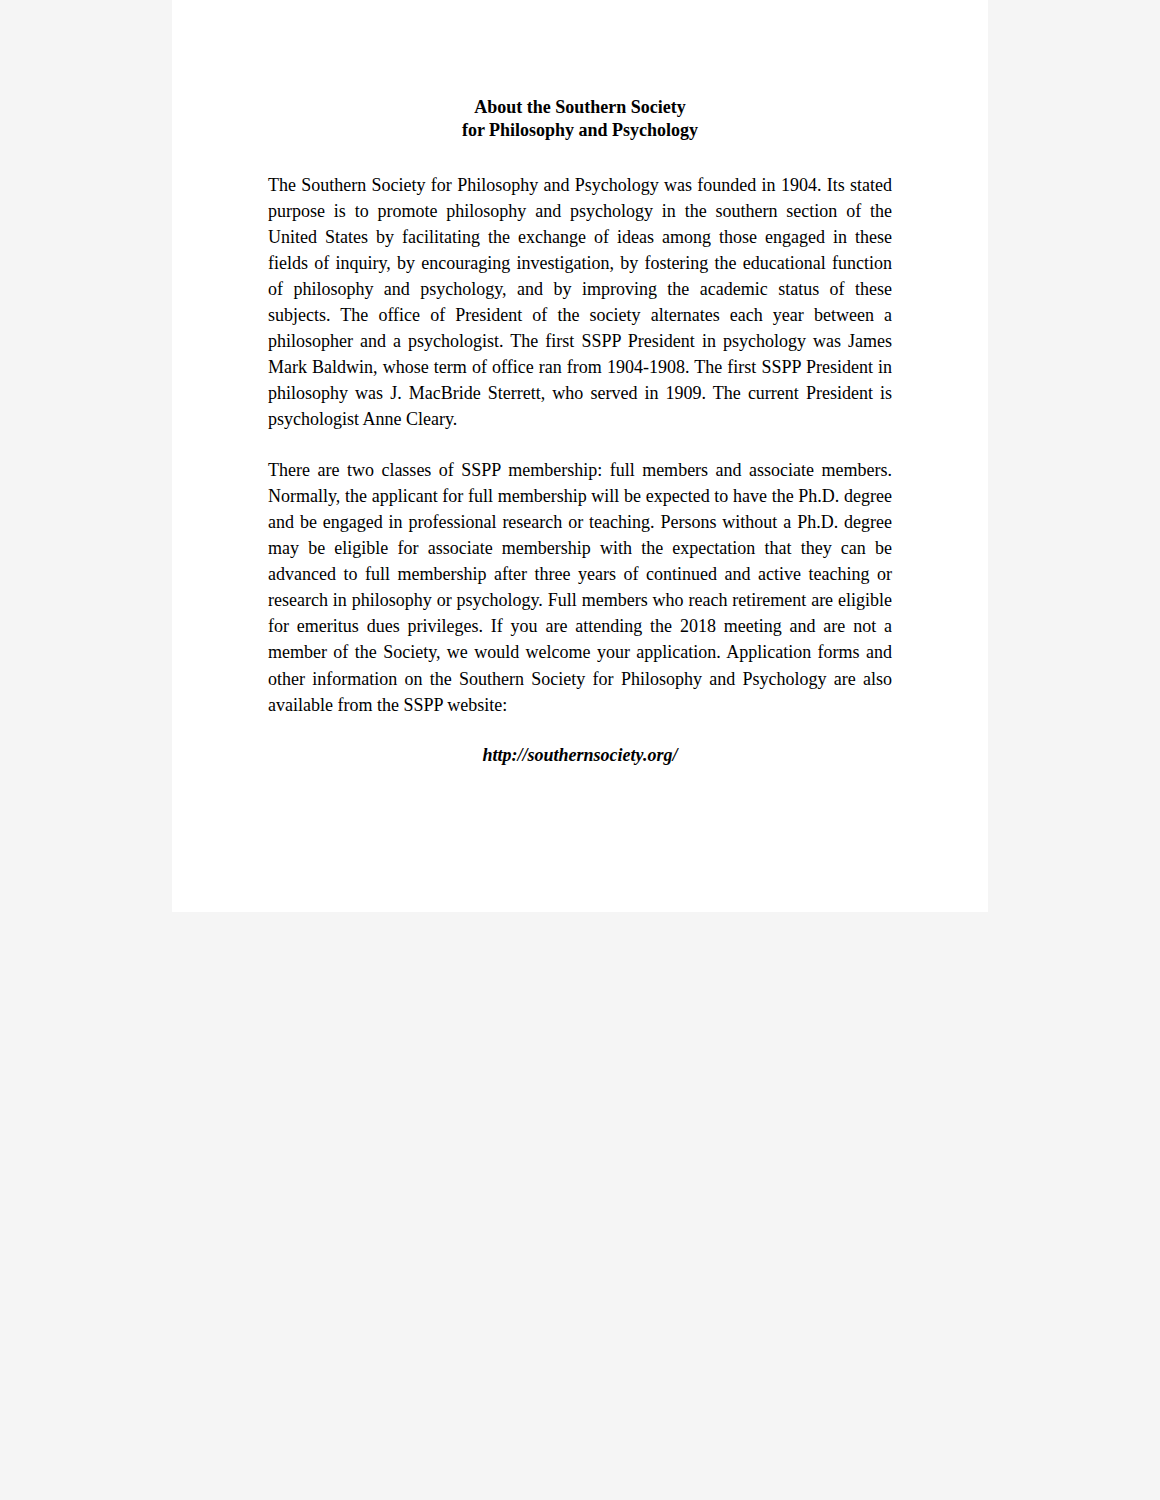About the Southern Society
for Philosophy and Psychology
The Southern Society for Philosophy and Psychology was founded in 1904. Its stated purpose is to promote philosophy and psychology in the southern section of the United States by facilitating the exchange of ideas among those engaged in these fields of inquiry, by encouraging investigation, by fostering the educational function of philosophy and psychology, and by improving the academic status of these subjects. The office of President of the society alternates each year between a philosopher and a psychologist. The first SSPP President in psychology was James Mark Baldwin, whose term of office ran from 1904-1908. The first SSPP President in philosophy was J. MacBride Sterrett, who served in 1909. The current President is psychologist Anne Cleary.
There are two classes of SSPP membership: full members and associate members. Normally, the applicant for full membership will be expected to have the Ph.D. degree and be engaged in professional research or teaching. Persons without a Ph.D. degree may be eligible for associate membership with the expectation that they can be advanced to full membership after three years of continued and active teaching or research in philosophy or psychology. Full members who reach retirement are eligible for emeritus dues privileges. If you are attending the 2018 meeting and are not a member of the Society, we would welcome your application. Application forms and other information on the Southern Society for Philosophy and Psychology are also available from the SSPP website:
http://southernsociety.org/